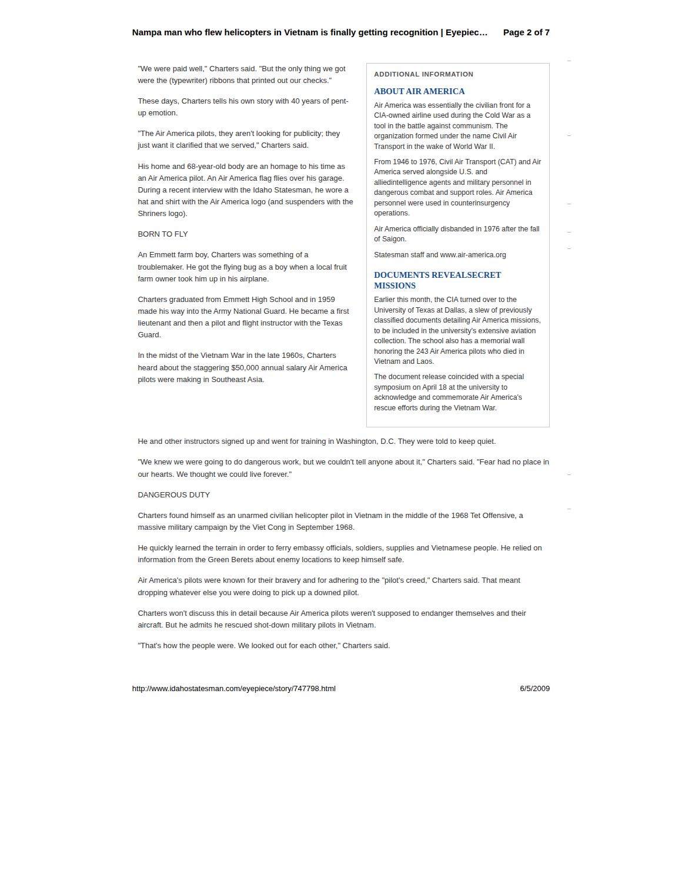Nampa man who flew helicopters in Vietnam is finally getting recognition | Eyepiece | Id... Page 2 of 7
ADDITIONAL INFORMATION
ABOUT AIR AMERICA
Air America was essentially the civilian front for a CIA-owned airline used during the Cold War as a tool in the battle against communism. The organization formed under the name Civil Air Transport in the wake of World War II.
From 1946 to 1976, Civil Air Transport (CAT) and Air America served alongside U.S. and alliedintelligence agents and military personnel in dangerous combat and support roles. Air America personnel were used in counterinsurgency operations.
Air America officially disbanded in 1976 after the fall of Saigon.
Statesman staff and www.air-america.org
DOCUMENTS REVEALSECRET MISSIONS
Earlier this month, the CIA turned over to the University of Texas at Dallas, a slew of previously classified documents detailing Air America missions, to be included in the university's extensive aviation collection. The school also has a memorial wall honoring the 243 Air America pilots who died in Vietnam and Laos.
The document release coincided with a special symposium on April 18 at the university to acknowledge and commemorate Air America's rescue efforts during the Vietnam War.
"We were paid well," Charters said. "But the only thing we got were the (typewriter) ribbons that printed out our checks."
These days, Charters tells his own story with 40 years of pent-up emotion.
"The Air America pilots, they aren't looking for publicity; they just want it clarified that we served," Charters said.
His home and 68-year-old body are an homage to his time as an Air America pilot. An Air America flag flies over his garage. During a recent interview with the Idaho Statesman, he wore a hat and shirt with the Air America logo (and suspenders with the Shriners logo).
BORN TO FLY
An Emmett farm boy, Charters was something of a troublemaker. He got the flying bug as a boy when a local fruit farm owner took him up in his airplane.
Charters graduated from Emmett High School and in 1959 made his way into the Army National Guard. He became a first lieutenant and then a pilot and flight instructor with the Texas Guard.
In the midst of the Vietnam War in the late 1960s, Charters heard about the staggering $50,000 annual salary Air America pilots were making in Southeast Asia.
He and other instructors signed up and went for training in Washington, D.C. They were told to keep quiet.
"We knew we were going to do dangerous work, but we couldn't tell anyone about it," Charters said. "Fear had no place in our hearts. We thought we could live forever."
DANGEROUS DUTY
Charters found himself as an unarmed civilian helicopter pilot in Vietnam in the middle of the 1968 Tet Offensive, a massive military campaign by the Viet Cong in September 1968.
He quickly learned the terrain in order to ferry embassy officials, soldiers, supplies and Vietnamese people. He relied on information from the Green Berets about enemy locations to keep himself safe.
Air America's pilots were known for their bravery and for adhering to the "pilot's creed," Charters said. That meant dropping whatever else you were doing to pick up a downed pilot.
Charters won't discuss this in detail because Air America pilots weren't supposed to endanger themselves and their aircraft. But he admits he rescued shot-down military pilots in Vietnam.
"That's how the people were. We looked out for each other," Charters said.
http://www.idahostatesman.com/eyepiece/story/747798.html 6/5/2009